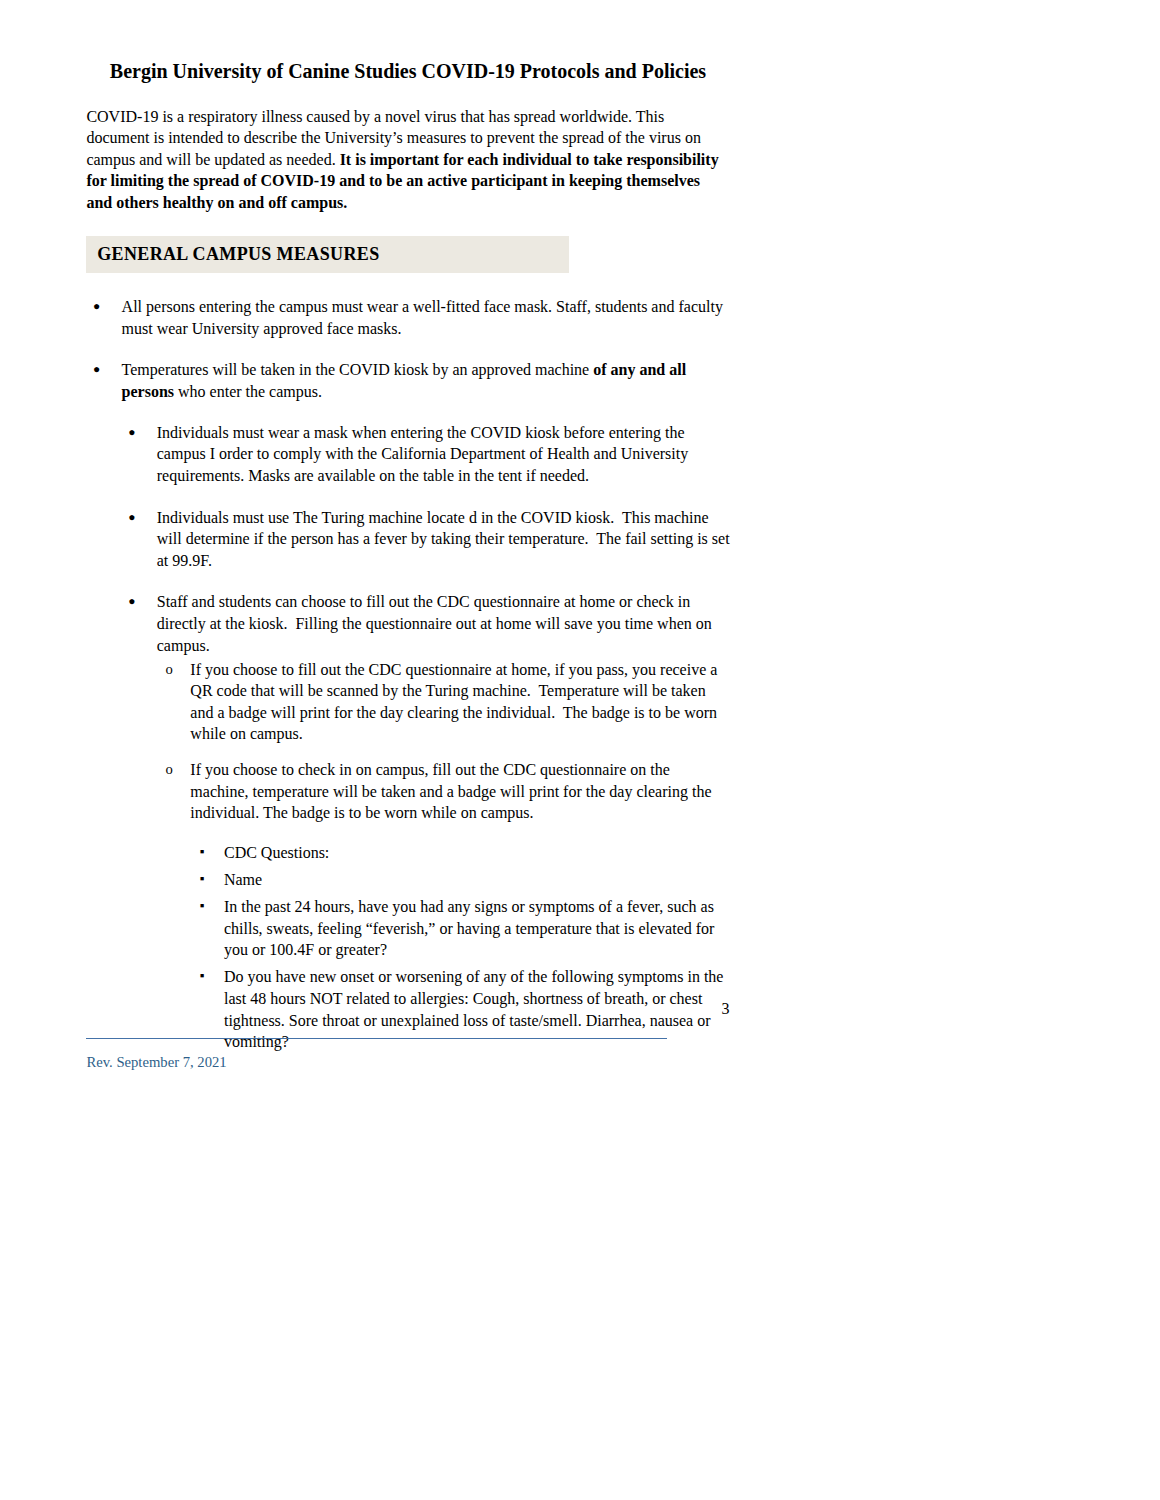Bergin University of Canine Studies COVID-19 Protocols and Policies
COVID-19 is a respiratory illness caused by a novel virus that has spread worldwide. This document is intended to describe the University’s measures to prevent the spread of the virus on campus and will be updated as needed. It is important for each individual to take responsibility for limiting the spread of COVID-19 and to be an active participant in keeping themselves and others healthy on and off campus.
GENERAL CAMPUS MEASURES
All persons entering the campus must wear a well-fitted face mask. Staff, students and faculty must wear University approved face masks.
Temperatures will be taken in the COVID kiosk by an approved machine of any and all persons who enter the campus.
Individuals must wear a mask when entering the COVID kiosk before entering the campus I order to comply with the California Department of Health and University requirements. Masks are available on the table in the tent if needed.
Individuals must use The Turing machine locate d in the COVID kiosk. This machine will determine if the person has a fever by taking their temperature. The fail setting is set at 99.9F.
Staff and students can choose to fill out the CDC questionnaire at home or check in directly at the kiosk. Filling the questionnaire out at home will save you time when on campus.
If you choose to fill out the CDC questionnaire at home, if you pass, you receive a QR code that will be scanned by the Turing machine. Temperature will be taken and a badge will print for the day clearing the individual. The badge is to be worn while on campus.
If you choose to check in on campus, fill out the CDC questionnaire on the machine, temperature will be taken and a badge will print for the day clearing the individual. The badge is to be worn while on campus.
CDC Questions:
Name
In the past 24 hours, have you had any signs or symptoms of a fever, such as chills, sweats, feeling “feverish,” or having a temperature that is elevated for you or 100.4F or greater?
Do you have new onset or worsening of any of the following symptoms in the last 48 hours NOT related to allergies: Cough, shortness of breath, or chest tightness. Sore throat or unexplained loss of taste/smell. Diarrhea, nausea or vomiting?
3
Rev. September 7, 2021